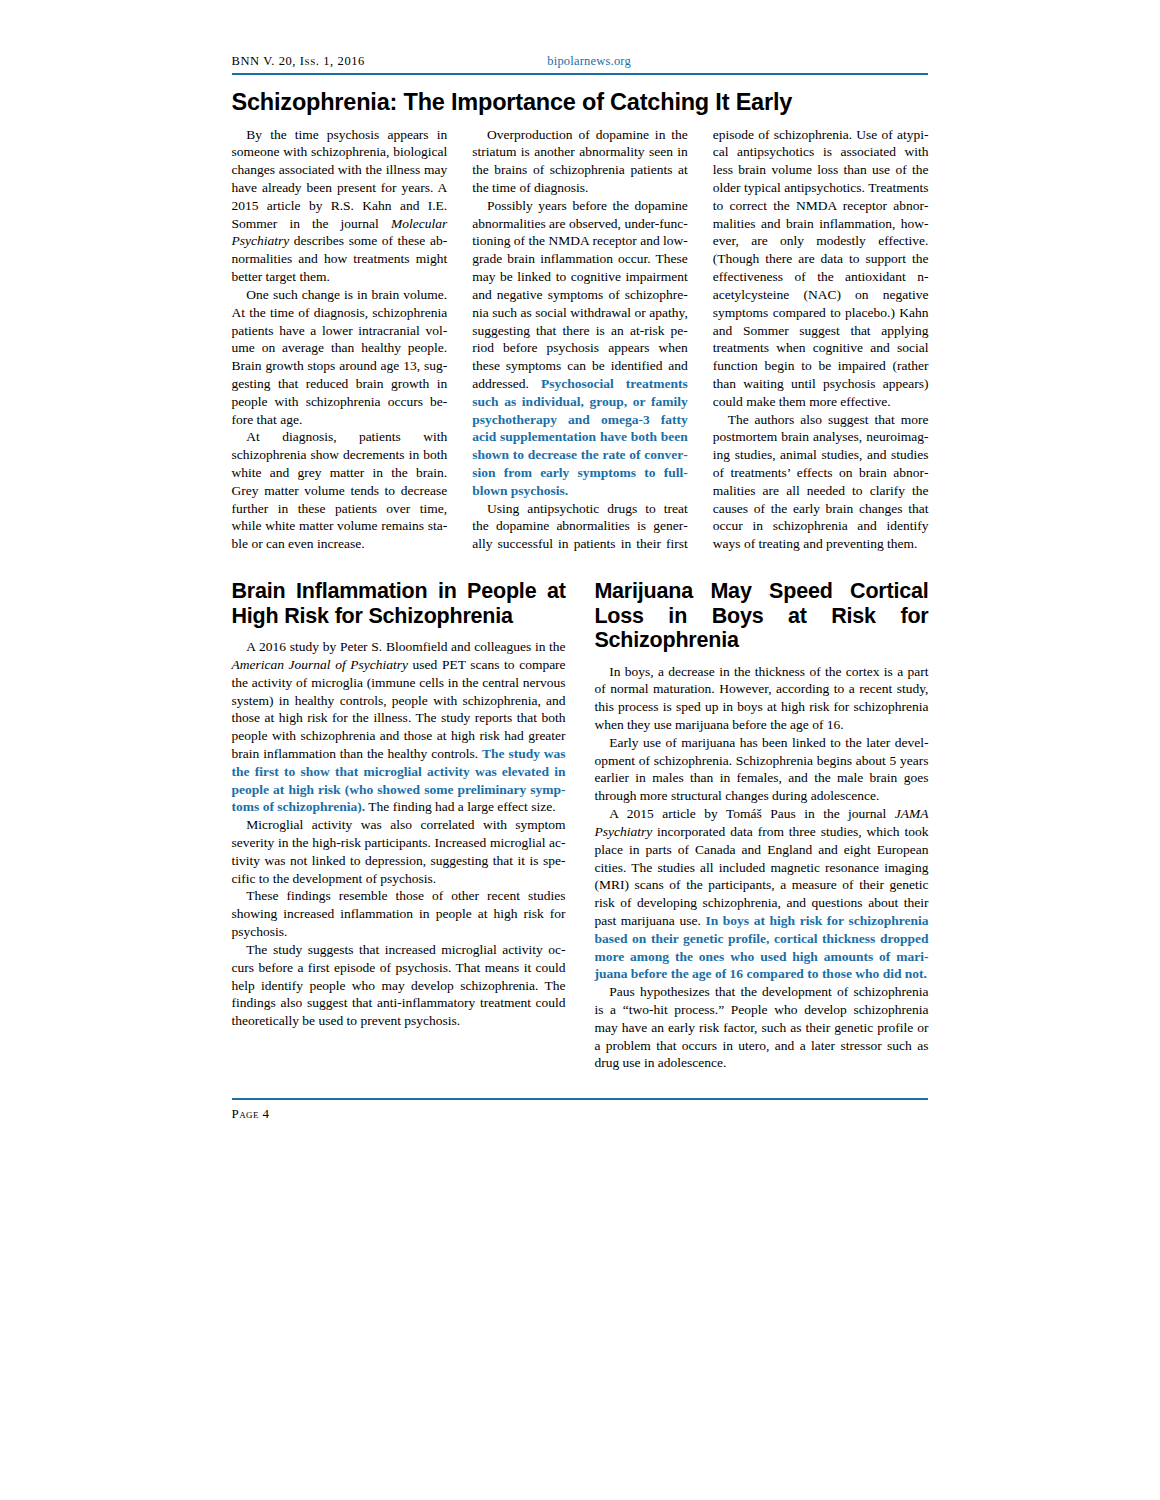BNN V. 20, Iss. 1, 2016
bipolarnews.org
Schizophrenia: The Importance of Catching It Early
By the time psychosis appears in someone with schizophrenia, biological changes associated with the illness may have already been present for years. A 2015 article by R.S. Kahn and I.E. Sommer in the journal Molecular Psychiatry describes some of these abnormalities and how treatments might better target them.
One such change is in brain volume. At the time of diagnosis, schizophrenia patients have a lower intracranial volume on average than healthy people. Brain growth stops around age 13, suggesting that reduced brain growth in people with schizophrenia occurs before that age.
At diagnosis, patients with schizophrenia show decrements in both white and grey matter in the brain. Grey matter volume tends to decrease further in these patients over time, while white matter volume remains stable or can even increase.
Overproduction of dopamine in the striatum is another abnormality seen in the brains of schizophrenia patients at the time of diagnosis.
Possibly years before the dopamine abnormalities are observed, under-functioning of the NMDA receptor and low-grade brain inflammation occur. These may be linked to cognitive impairment and negative symptoms of schizophrenia such as social withdrawal or apathy, suggesting that there is an at-risk period before psychosis appears when these symptoms can be identified and addressed. Psychosocial treatments such as individual, group, or family psychotherapy and omega-3 fatty acid supplementation have both been shown to decrease the rate of conversion from early symptoms to full-blown psychosis.
Using antipsychotic drugs to treat the dopamine abnormalities is generally successful in patients in their first episode of schizophrenia. Use of atypical antipsychotics is associated with less brain volume loss than use of the older typical antipsychotics. Treatments to correct the NMDA receptor abnormalities and brain inflammation, however, are only modestly effective. (Though there are data to support the effectiveness of the antioxidant n-acetylcysteine (NAC) on negative symptoms compared to placebo.) Kahn and Sommer suggest that applying treatments when cognitive and social function begin to be impaired (rather than waiting until psychosis appears) could make them more effective.
The authors also suggest that more postmortem brain analyses, neuroimaging studies, animal studies, and studies of treatments’ effects on brain abnormalities are all needed to clarify the causes of the early brain changes that occur in schizophrenia and identify ways of treating and preventing them.
Brain Inflammation in People at High Risk for Schizophrenia
A 2016 study by Peter S. Bloomfield and colleagues in the American Journal of Psychiatry used PET scans to compare the activity of microglia (immune cells in the central nervous system) in healthy controls, people with schizophrenia, and those at high risk for the illness. The study reports that both people with schizophrenia and those at high risk had greater brain inflammation than the healthy controls. The study was the first to show that microglial activity was elevated in people at high risk (who showed some preliminary symptoms of schizophrenia). The finding had a large effect size.
Microglial activity was also correlated with symptom severity in the high-risk participants. Increased microglial activity was not linked to depression, suggesting that it is specific to the development of psychosis.
These findings resemble those of other recent studies showing increased inflammation in people at high risk for psychosis.
The study suggests that increased microglial activity occurs before a first episode of psychosis. That means it could help identify people who may develop schizophrenia. The findings also suggest that anti-inflammatory treatment could theoretically be used to prevent psychosis.
Marijuana May Speed Cortical Loss in Boys at Risk for Schizophrenia
In boys, a decrease in the thickness of the cortex is a part of normal maturation. However, according to a recent study, this process is sped up in boys at high risk for schizophrenia when they use marijuana before the age of 16.
Early use of marijuana has been linked to the later development of schizophrenia. Schizophrenia begins about 5 years earlier in males than in females, and the male brain goes through more structural changes during adolescence.
A 2015 article by Tomáš Paus in the journal JAMA Psychiatry incorporated data from three studies, which took place in parts of Canada and England and eight European cities. The studies all included magnetic resonance imaging (MRI) scans of the participants, a measure of their genetic risk of developing schizophrenia, and questions about their past marijuana use. In boys at high risk for schizophrenia based on their genetic profile, cortical thickness dropped more among the ones who used high amounts of marijuana before the age of 16 compared to those who did not.
Paus hypothesizes that the development of schizophrenia is a “two-hit process.” People who develop schizophrenia may have an early risk factor, such as their genetic profile or a problem that occurs in utero, and a later stressor such as drug use in adolescence.
Page 4